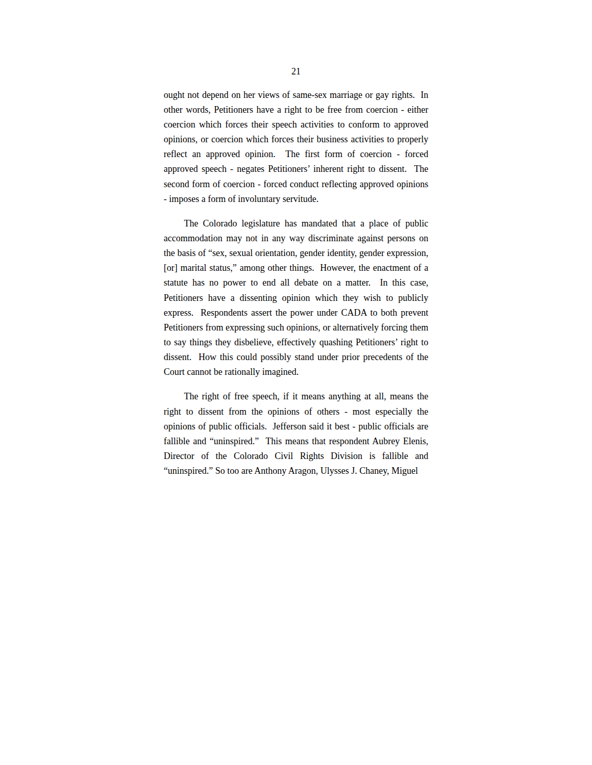21
ought not depend on her views of same-sex marriage or gay rights. In other words, Petitioners have a right to be free from coercion - either coercion which forces their speech activities to conform to approved opinions, or coercion which forces their business activities to properly reflect an approved opinion. The first form of coercion - forced approved speech - negates Petitioners’ inherent right to dissent. The second form of coercion - forced conduct reflecting approved opinions - imposes a form of involuntary servitude.
The Colorado legislature has mandated that a place of public accommodation may not in any way discriminate against persons on the basis of “sex, sexual orientation, gender identity, gender expression, [or] marital status,” among other things. However, the enactment of a statute has no power to end all debate on a matter. In this case, Petitioners have a dissenting opinion which they wish to publicly express. Respondents assert the power under CADA to both prevent Petitioners from expressing such opinions, or alternatively forcing them to say things they disbelieve, effectively quashing Petitioners’ right to dissent. How this could possibly stand under prior precedents of the Court cannot be rationally imagined.
The right of free speech, if it means anything at all, means the right to dissent from the opinions of others - most especially the opinions of public officials. Jefferson said it best - public officials are fallible and “uninspired.” This means that respondent Aubrey Elenis, Director of the Colorado Civil Rights Division is fallible and “uninspired.” So too are Anthony Aragon, Ulysses J. Chaney, Miguel